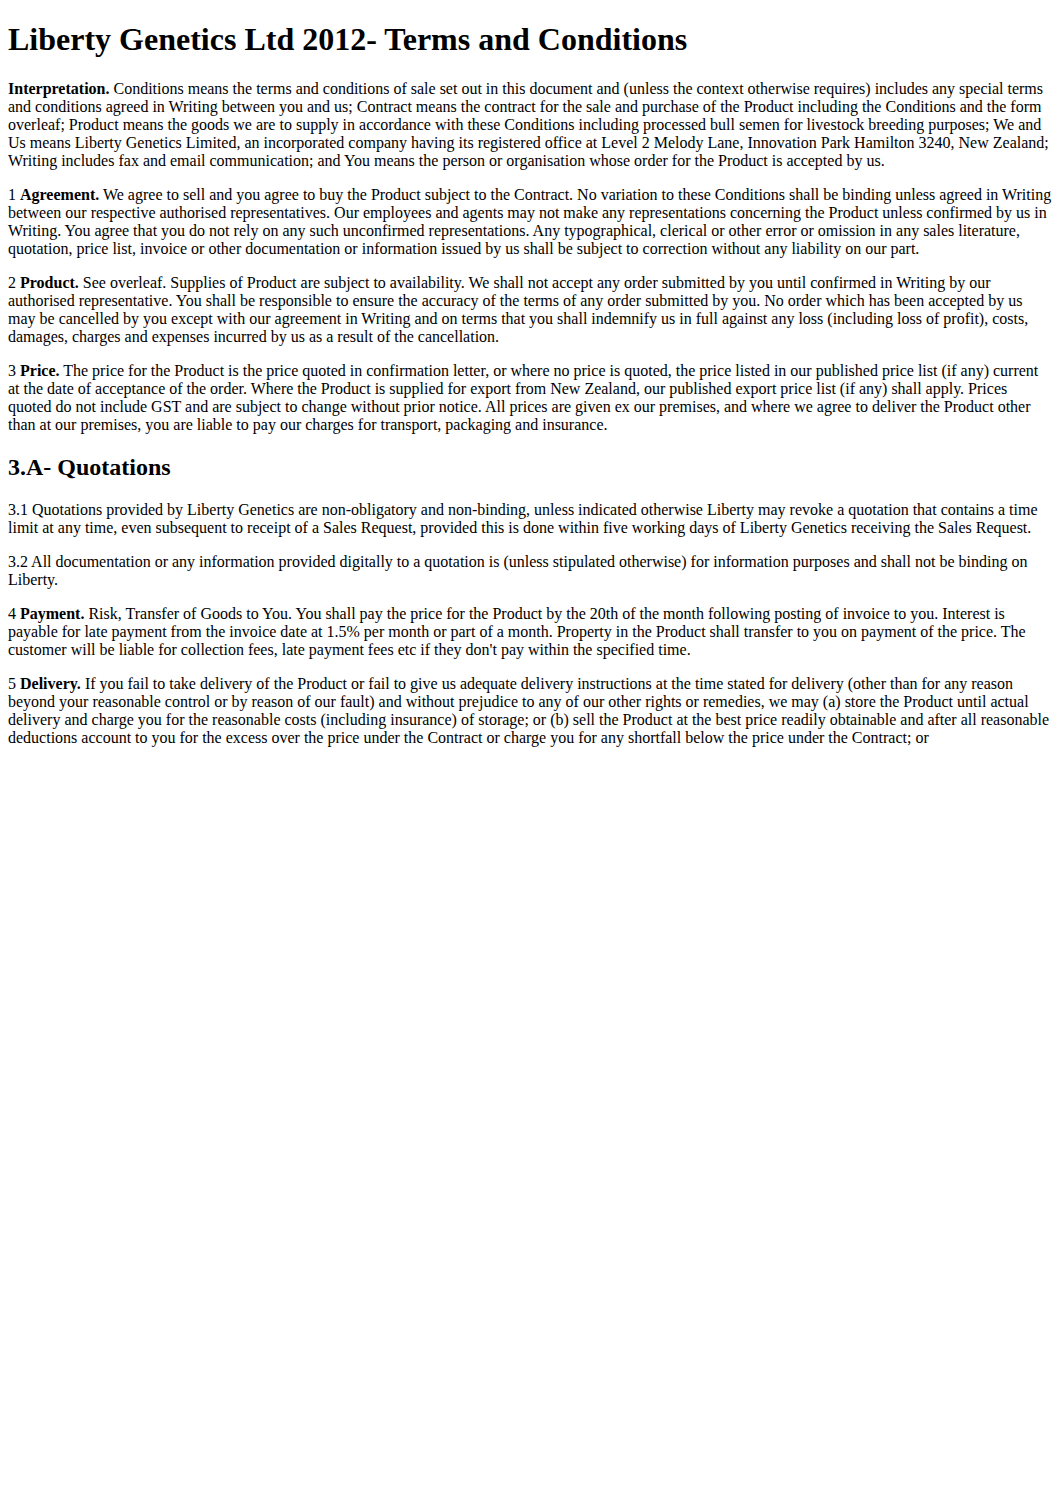Liberty Genetics Ltd 2012- Terms and Conditions
Interpretation. Conditions means the terms and conditions of sale set out in this document and (unless the context otherwise requires) includes any special terms and conditions agreed in Writing between you and us; Contract means the contract for the sale and purchase of the Product including the Conditions and the form overleaf; Product means the goods we are to supply in accordance with these Conditions including processed bull semen for livestock breeding purposes; We and Us means Liberty Genetics Limited, an incorporated company having its registered office at Level 2 Melody Lane, Innovation Park Hamilton 3240, New Zealand; Writing includes fax and email communication; and You means the person or organisation whose order for the Product is accepted by us.
1 Agreement. We agree to sell and you agree to buy the Product subject to the Contract. No variation to these Conditions shall be binding unless agreed in Writing between our respective authorised representatives. Our employees and agents may not make any representations concerning the Product unless confirmed by us in Writing. You agree that you do not rely on any such unconfirmed representations. Any typographical, clerical or other error or omission in any sales literature, quotation, price list, invoice or other documentation or information issued by us shall be subject to correction without any liability on our part.
2 Product. See overleaf. Supplies of Product are subject to availability. We shall not accept any order submitted by you until confirmed in Writing by our authorised representative. You shall be responsible to ensure the accuracy of the terms of any order submitted by you. No order which has been accepted by us may be cancelled by you except with our agreement in Writing and on terms that you shall indemnify us in full against any loss (including loss of profit), costs, damages, charges and expenses incurred by us as a result of the cancellation.
3 Price. The price for the Product is the price quoted in confirmation letter, or where no price is quoted, the price listed in our published price list (if any) current at the date of acceptance of the order. Where the Product is supplied for export from New Zealand, our published export price list (if any) shall apply. Prices quoted do not include GST and are subject to change without prior notice. All prices are given ex our premises, and where we agree to deliver the Product other than at our premises, you are liable to pay our charges for transport, packaging and insurance.
3.A- Quotations
3.1 Quotations provided by Liberty Genetics are non-obligatory and non-binding, unless indicated otherwise Liberty may revoke a quotation that contains a time limit at any time, even subsequent to receipt of a Sales Request, provided this is done within five working days of Liberty Genetics receiving the Sales Request.
3.2 All documentation or any information provided digitally to a quotation is (unless stipulated otherwise) for information purposes and shall not be binding on Liberty.
4 Payment. Risk, Transfer of Goods to You. You shall pay the price for the Product by the 20th of the month following posting of invoice to you. Interest is payable for late payment from the invoice date at 1.5% per month or part of a month. Property in the Product shall transfer to you on payment of the price. The customer will be liable for collection fees, late payment fees etc if they don't pay within the specified time.
5 Delivery. If you fail to take delivery of the Product or fail to give us adequate delivery instructions at the time stated for delivery (other than for any reason beyond your reasonable control or by reason of our fault) and without prejudice to any of our other rights or remedies, we may (a) store the Product until actual delivery and charge you for the reasonable costs (including insurance) of storage; or (b) sell the Product at the best price readily obtainable and after all reasonable deductions account to you for the excess over the price under the Contract or charge you for any shortfall below the price under the Contract; or